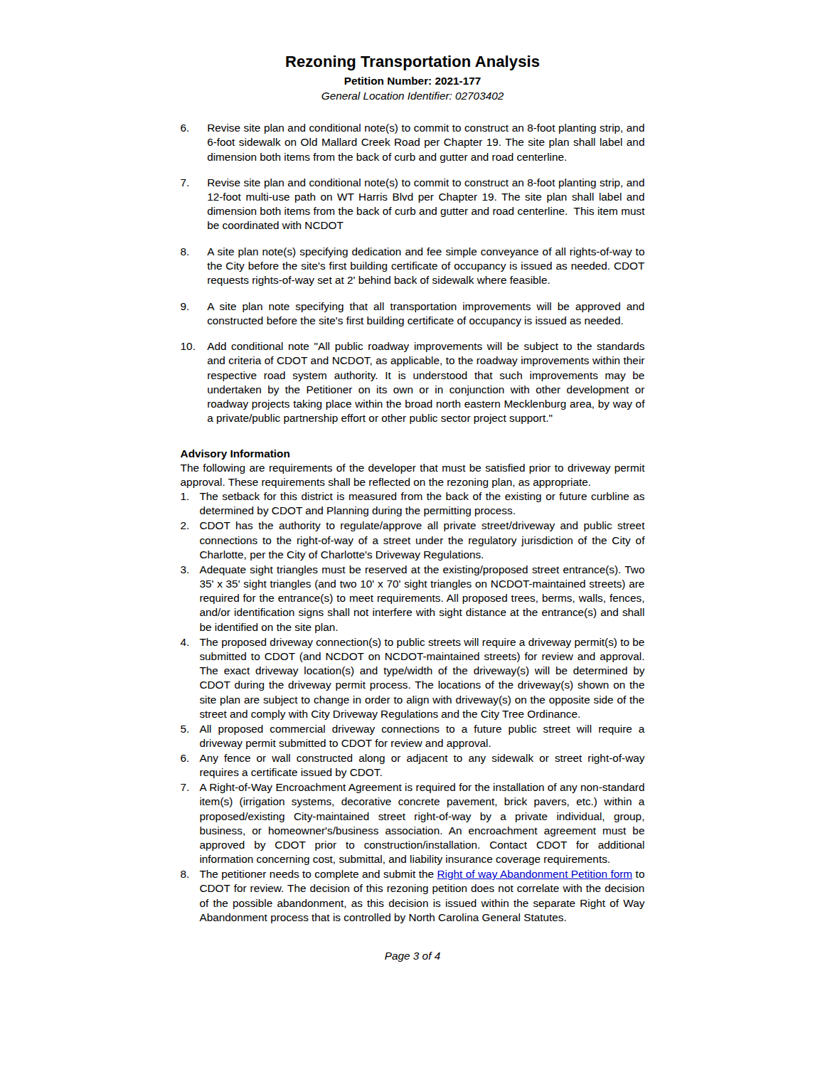Rezoning Transportation Analysis
Petition Number: 2021-177
General Location Identifier: 02703402
6. Revise site plan and conditional note(s) to commit to construct an 8-foot planting strip, and 6-foot sidewalk on Old Mallard Creek Road per Chapter 19. The site plan shall label and dimension both items from the back of curb and gutter and road centerline.
7. Revise site plan and conditional note(s) to commit to construct an 8-foot planting strip, and 12-foot multi-use path on WT Harris Blvd per Chapter 19. The site plan shall label and dimension both items from the back of curb and gutter and road centerline. This item must be coordinated with NCDOT
8. A site plan note(s) specifying dedication and fee simple conveyance of all rights-of-way to the City before the site's first building certificate of occupancy is issued as needed. CDOT requests rights-of-way set at 2' behind back of sidewalk where feasible.
9. A site plan note specifying that all transportation improvements will be approved and constructed before the site's first building certificate of occupancy is issued as needed.
10. Add conditional note "All public roadway improvements will be subject to the standards and criteria of CDOT and NCDOT, as applicable, to the roadway improvements within their respective road system authority. It is understood that such improvements may be undertaken by the Petitioner on its own or in conjunction with other development or roadway projects taking place within the broad north eastern Mecklenburg area, by way of a private/public partnership effort or other public sector project support."
Advisory Information
The following are requirements of the developer that must be satisfied prior to driveway permit approval. These requirements shall be reflected on the rezoning plan, as appropriate.
1. The setback for this district is measured from the back of the existing or future curbline as determined by CDOT and Planning during the permitting process.
2. CDOT has the authority to regulate/approve all private street/driveway and public street connections to the right-of-way of a street under the regulatory jurisdiction of the City of Charlotte, per the City of Charlotte's Driveway Regulations.
3. Adequate sight triangles must be reserved at the existing/proposed street entrance(s). Two 35' x 35' sight triangles (and two 10' x 70' sight triangles on NCDOT-maintained streets) are required for the entrance(s) to meet requirements. All proposed trees, berms, walls, fences, and/or identification signs shall not interfere with sight distance at the entrance(s) and shall be identified on the site plan.
4. The proposed driveway connection(s) to public streets will require a driveway permit(s) to be submitted to CDOT (and NCDOT on NCDOT-maintained streets) for review and approval. The exact driveway location(s) and type/width of the driveway(s) will be determined by CDOT during the driveway permit process. The locations of the driveway(s) shown on the site plan are subject to change in order to align with driveway(s) on the opposite side of the street and comply with City Driveway Regulations and the City Tree Ordinance.
5. All proposed commercial driveway connections to a future public street will require a driveway permit submitted to CDOT for review and approval.
6. Any fence or wall constructed along or adjacent to any sidewalk or street right-of-way requires a certificate issued by CDOT.
7. A Right-of-Way Encroachment Agreement is required for the installation of any non-standard item(s) (irrigation systems, decorative concrete pavement, brick pavers, etc.) within a proposed/existing City-maintained street right-of-way by a private individual, group, business, or homeowner's/business association. An encroachment agreement must be approved by CDOT prior to construction/installation. Contact CDOT for additional information concerning cost, submittal, and liability insurance coverage requirements.
8. The petitioner needs to complete and submit the Right of way Abandonment Petition form to CDOT for review. The decision of this rezoning petition does not correlate with the decision of the possible abandonment, as this decision is issued within the separate Right of Way Abandonment process that is controlled by North Carolina General Statutes.
Page 3 of 4